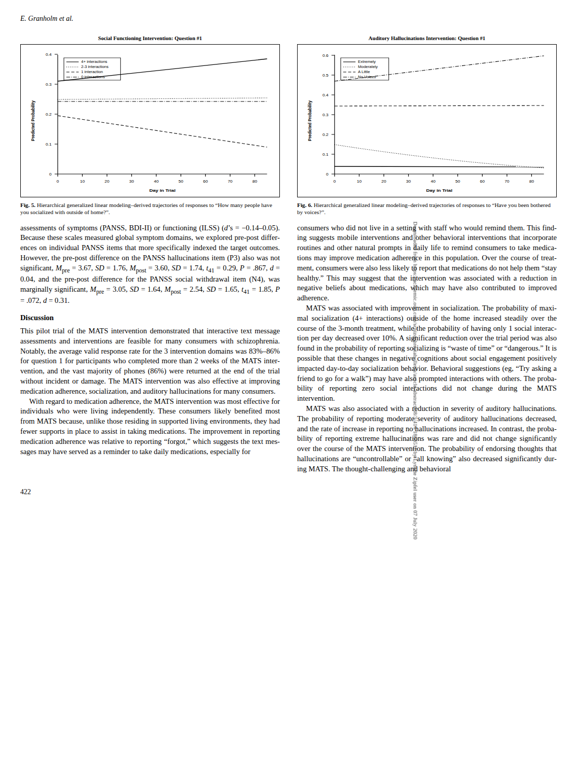E. Granholm et al.
Social Functioning Intervention: Question #1
0 0.1 0.2 0.3 0.4 0 10 20 30 40 50 60 70 80 Day in Trial Predicted Probability 4+ interactions 2-3 interactions 1 interaction 0 interactions
Fig. 5. Hierarchical generalized linear modeling–derived trajectories of responses to “How many people have you socialized with outside of home?”.
Auditory Hallucinations Intervention: Question #1
0 0.1 0.2 0.3 0.4 0.5 0.6 0 10 20 30 40 50 60 70 80 Day in Trial Predicted Probability Extremely Moderately A Little No Voices
Fig. 6. Hierarchical generalized linear modeling–derived trajectories of responses to “Have you been bothered by voices?”.
assessments of symptoms (PANSS, BDI-II) or functioning (ILSS) (d’s = −0.14–0.05). Because these scales measured global symptom domains, we explored pre-post differences on individual PANSS items that more specifically indexed the target outcomes. However, the pre-post difference on the PANSS hallucinations item (P3) also was not significant, Mpre = 3.67, SD = 1.76, Mpost = 3.60, SD = 1.74, t41 = 0.29, P = .867, d = 0.04, and the pre-post difference for the PANSS social withdrawal item (N4), was marginally significant, Mpre = 3.05, SD = 1.64, Mpost = 2.54, SD = 1.65, t41 = 1.85, P = .072, d = 0.31.
Discussion
This pilot trial of the MATS intervention demonstrated that interactive text message assessments and interventions are feasible for many consumers with schizophrenia. Notably, the average valid response rate for the 3 intervention domains was 83%–86% for question 1 for participants who completed more than 2 weeks of the MATS intervention, and the vast majority of phones (86%) were returned at the end of the trial without incident or damage. The MATS intervention was also effective at improving medication adherence, socialization, and auditory hallucinations for many consumers.
With regard to medication adherence, the MATS intervention was most effective for individuals who were living independently. These consumers likely benefited most from MATS because, unlike those residing in supported living environments, they had fewer supports in place to assist in taking medications. The improvement in reporting medication adherence was relative to reporting “forgot,” which suggests the text messages may have served as a reminder to take daily medications, especially for
consumers who did not live in a setting with staff who would remind them. This finding suggests mobile interventions and other behavioral interventions that incorporate routines and other natural prompts in daily life to remind consumers to take medications may improve medication adherence in this population. Over the course of treatment, consumers were also less likely to report that medications do not help them “stay healthy.” This may suggest that the intervention was associated with a reduction in negative beliefs about medications, which may have also contributed to improved adherence.
MATS was associated with improvement in socialization. The probability of maximal socialization (4+ interactions) outside of the home increased steadily over the course of the 3-month treatment, while the probability of having only 1 social interaction per day decreased over 10%. A significant reduction over the trial period was also found in the probability of reporting socializing is “waste of time” or “dangerous.” It is possible that these changes in negative cognitions about social engagement positively impacted day-to-day socialization behavior. Behavioral suggestions (eg, “Try asking a friend to go for a walk”) may have also prompted interactions with others. The probability of reporting zero social interactions did not change during the MATS intervention.
MATS was also associated with a reduction in severity of auditory hallucinations. The probability of reporting moderate severity of auditory hallucinations decreased, and the rate of increase in reporting no hallucinations increased. In contrast, the probability of reporting extreme hallucinations was rare and did not change significantly over the course of the MATS intervention. The probability of endorsing thoughts that hallucinations are “uncontrollable” or “all knowing” also decreased significantly during MATS. The thought-challenging and behavioral
422
Downloaded from https://academic.oup.com/schizophreniabulletin/article-abstract/38/3/414/1866511 by Lynette Zipfel user on 07 July 2020